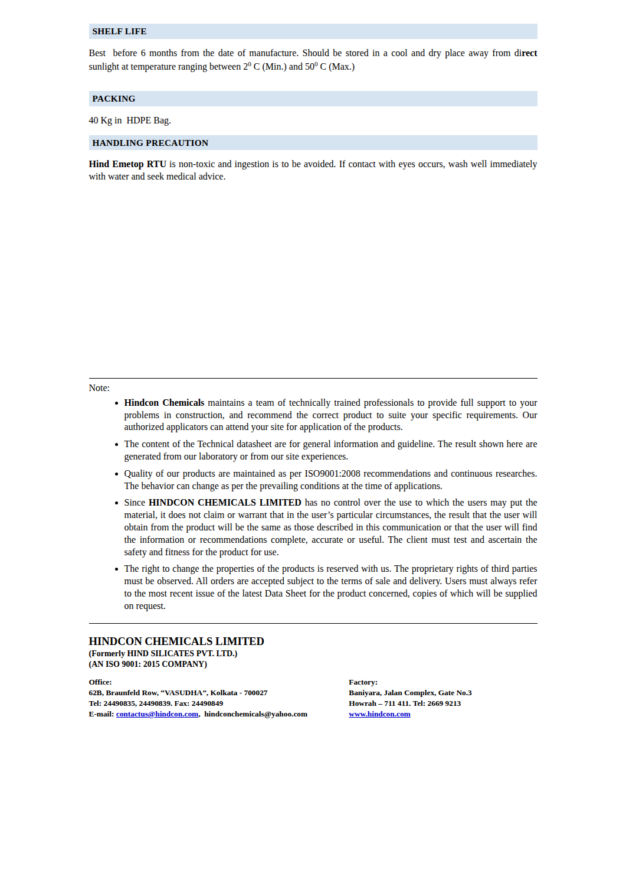SHELF LIFE
Best before 6 months from the date of manufacture. Should be stored in a cool and dry place away from direct sunlight at temperature ranging between 20 C (Min.) and 500 C (Max.)
PACKING
40 Kg in HDPE Bag.
HANDLING PRECAUTION
Hind Emetop RTU is non-toxic and ingestion is to be avoided. If contact with eyes occurs, wash well immediately with water and seek medical advice.
Note:
Hindcon Chemicals maintains a team of technically trained professionals to provide full support to your problems in construction, and recommend the correct product to suite your specific requirements. Our authorized applicators can attend your site for application of the products.
The content of the Technical datasheet are for general information and guideline. The result shown here are generated from our laboratory or from our site experiences.
Quality of our products are maintained as per ISO9001:2008 recommendations and continuous researches. The behavior can change as per the prevailing conditions at the time of applications.
Since HINDCON CHEMICALS LIMITED has no control over the use to which the users may put the material, it does not claim or warrant that in the user’s particular circumstances, the result that the user will obtain from the product will be the same as those described in this communication or that the user will find the information or recommendations complete, accurate or useful. The client must test and ascertain the safety and fitness for the product for use.
The right to change the properties of the products is reserved with us. The proprietary rights of third parties must be observed. All orders are accepted subject to the terms of sale and delivery. Users must always refer to the most recent issue of the latest Data Sheet for the product concerned, copies of which will be supplied on request.
HINDCON CHEMICALS LIMITED
(Formerly HIND SILICATES PVT. LTD.)
(AN ISO 9001: 2015 COMPANY)
| Office: | Factory: |
| 62B, Braunfeld Row, “VASUDHA”, Kolkata - 700027 | Baniyara, Jalan Complex, Gate No.3 |
| Tel: 24490835, 24490839. Fax: 24490849 | Howrah – 711 411. Tel: 2669 9213 |
| E-mail: contactus@hindcon.com , hindconchemicals@yahoo.com | www.hindcon.com |